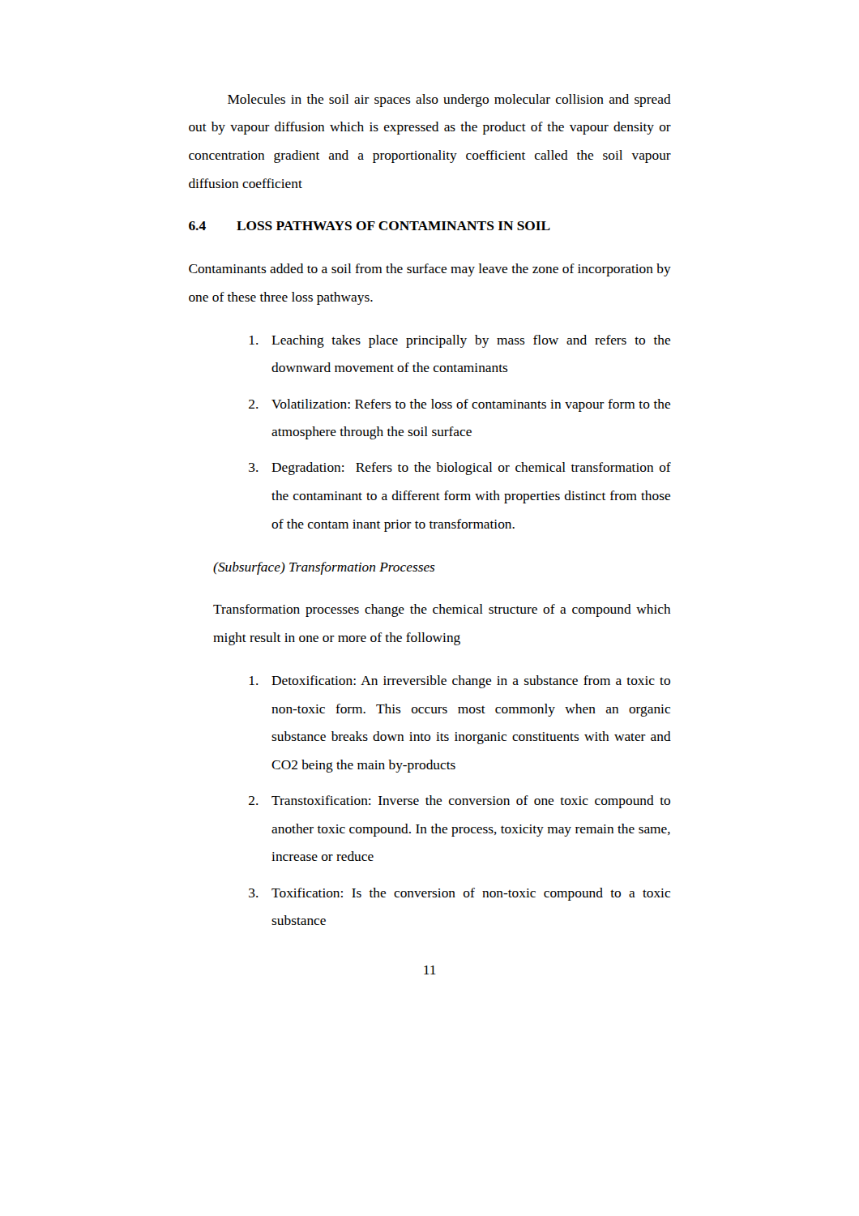Molecules in the soil air spaces also undergo molecular collision and spread out by vapour diffusion which is expressed as the product of the vapour density or concentration gradient and a proportionality coefficient called the soil vapour diffusion coefficient
6.4 Loss Pathways of Contaminants in Soil
Contaminants added to a soil from the surface may leave the zone of incorporation by one of these three loss pathways.
Leaching takes place principally by mass flow and refers to the downward movement of the contaminants
Volatilization: Refers to the loss of contaminants in vapour form to the atmosphere through the soil surface
Degradation: Refers to the biological or chemical transformation of the contaminant to a different form with properties distinct from those of the contam inant prior to transformation.
(Subsurface) Transformation Processes
Transformation processes change the chemical structure of a compound which might result in one or more of the following
Detoxification: An irreversible change in a substance from a toxic to non-toxic form. This occurs most commonly when an organic substance breaks down into its inorganic constituents with water and CO2 being the main by-products
Transtoxification: Inverse the conversion of one toxic compound to another toxic compound. In the process, toxicity may remain the same, increase or reduce
Toxification: Is the conversion of non-toxic compound to a toxic substance
11